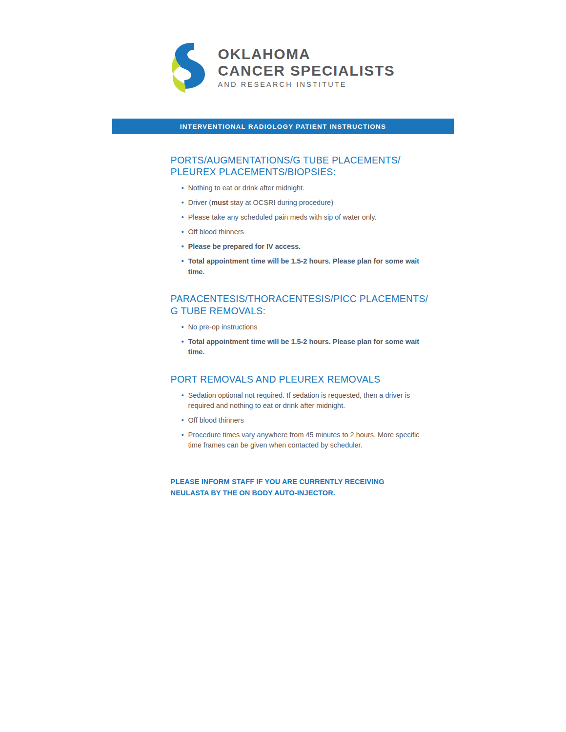OKLAHOMA CANCER SPECIALISTS AND RESEARCH INSTITUTE
INTERVENTIONAL RADIOLOGY PATIENT INSTRUCTIONS
PORTS/AUGMENTATIONS/G TUBE PLACEMENTS/
PLEUREX PLACEMENTS/BIOPSIES:
Nothing to eat or drink after midnight.
Driver (must stay at OCSRI during procedure)
Please take any scheduled pain meds with sip of water only.
Off blood thinners
Please be prepared for IV access.
Total appointment time will be 1.5-2 hours. Please plan for some wait time.
PARACENTESIS/THORACENTESIS/PICC PLACEMENTS/
G TUBE REMOVALS:
No pre-op instructions
Total appointment time will be 1.5-2 hours. Please plan for some wait time.
PORT REMOVALS AND PLEUREX REMOVALS
Sedation optional not required. If sedation is requested, then a driver is required and nothing to eat or drink after midnight.
Off blood thinners
Procedure times vary anywhere from 45 minutes to 2 hours. More specific time frames can be given when contacted by scheduler.
PLEASE INFORM STAFF IF YOU ARE CURRENTLY RECEIVING
NEULASTA BY THE ON BODY AUTO-INJECTOR.